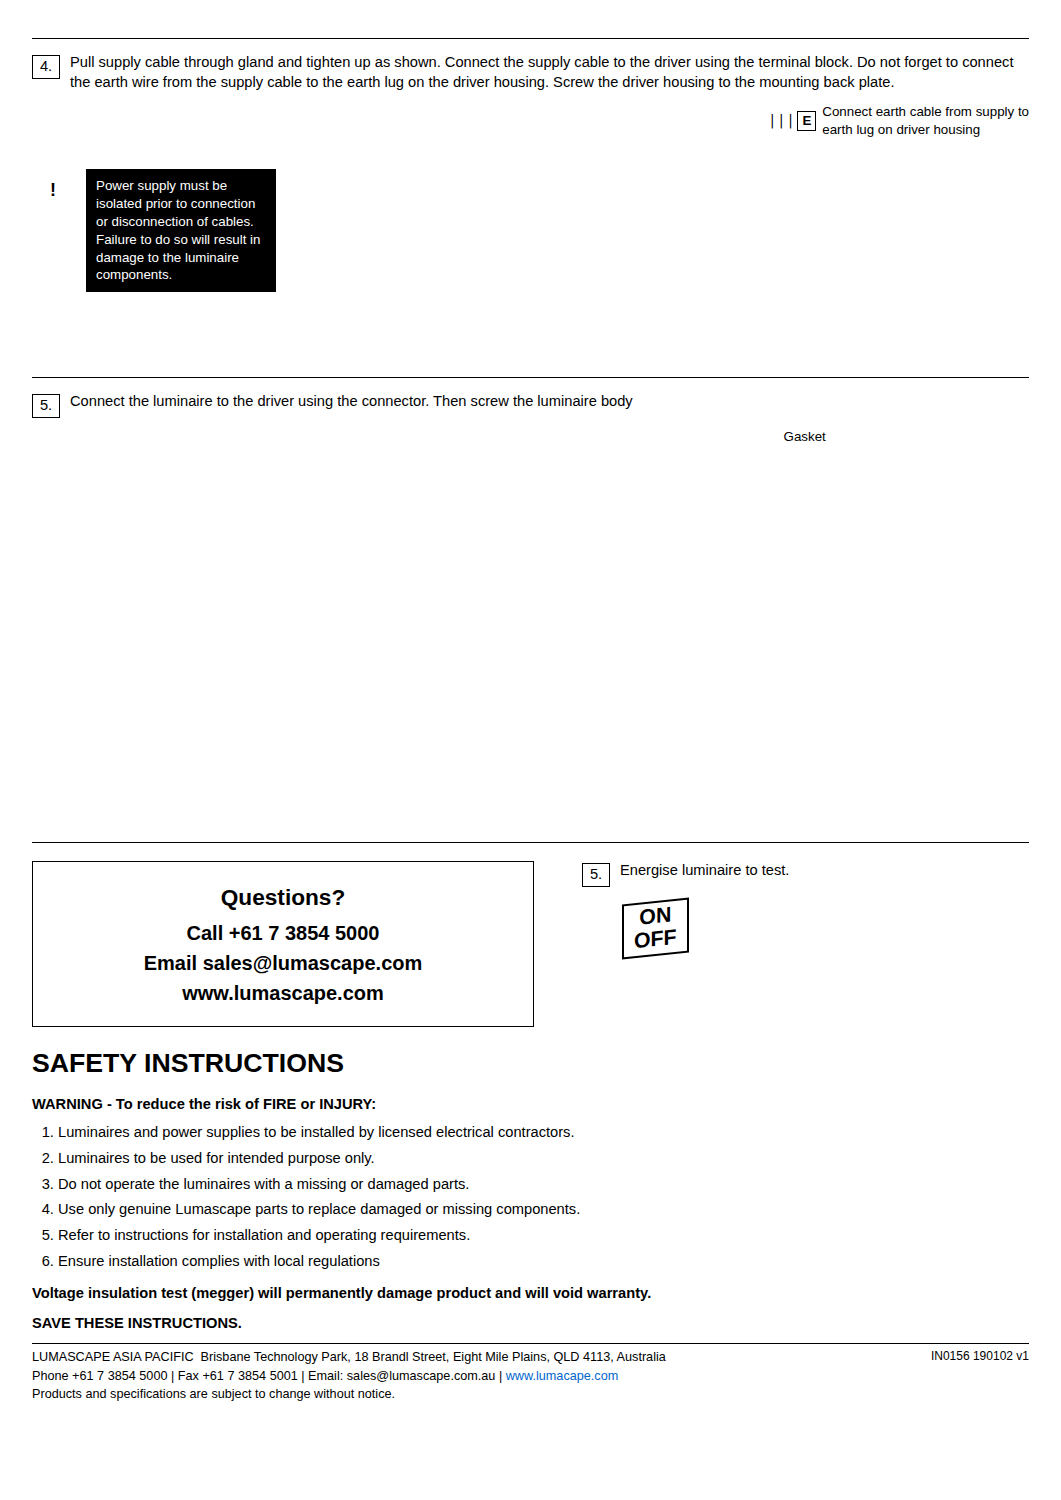4.
Pull supply cable through gland and tighten up as shown. Connect the supply cable to the driver using the terminal block. Do not forget to connect the earth wire from the supply cable to the earth lug on the driver housing. Screw the driver housing to the mounting back plate.
||| E Connect earth cable from supply to
earth lug on driver housing
Power supply must be isolated prior to connection or disconnection of cables. Failure to do so will result in damage to the luminaire components.
5.
Connect the luminaire to the driver using the connector. Then screw the luminaire body
Gasket
Questions?
Call +61 7 3854 5000
Email sales@lumascape.com
www.lumascape.com
5.
Energise luminaire to test.
ON OFF
SAFETY INSTRUCTIONS
WARNING - To reduce the risk of FIRE or INJURY:
Luminaires and power supplies to be installed by licensed electrical contractors.
Luminaires to be used for intended purpose only.
Do not operate the luminaires with a missing or damaged parts.
Use only genuine Lumascape parts to replace damaged or missing components.
Refer to instructions for installation and operating requirements.
Ensure installation complies with local regulations
Voltage insulation test (megger) will permanently damage product and will void warranty.
SAVE THESE INSTRUCTIONS.
LUMASCAPE ASIA PACIFIC Brisbane Technology Park, 18 Brandl Street, Eight Mile Plains, QLD 4113, Australia
Phone +61 7 3854 5000 | Fax +61 7 3854 5001 | Email: sales@lumascape.com.au | www.lumacape.com
Products and specifications are subject to change without notice.
IN0156 190102 v1